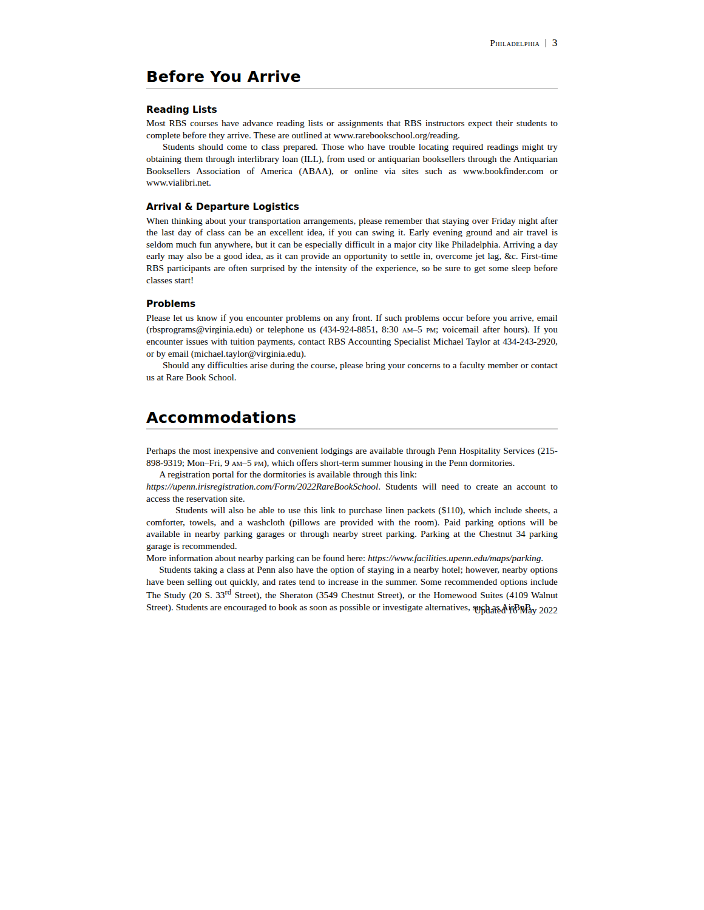Philadelphia 3
Before You Arrive
Reading Lists
Most RBS courses have advance reading lists or assignments that RBS instructors expect their students to complete before they arrive. These are outlined at www.rarebookschool.org/reading.
Students should come to class prepared. Those who have trouble locating required readings might try obtaining them through interlibrary loan (ILL), from used or antiquarian booksellers through the Antiquarian Booksellers Association of America (ABAA), or online via sites such as www.bookfinder.com or www.vialibri.net.
Arrival & Departure Logistics
When thinking about your transportation arrangements, please remember that staying over Friday night after the last day of class can be an excellent idea, if you can swing it. Early evening ground and air travel is seldom much fun anywhere, but it can be especially difficult in a major city like Philadelphia. Arriving a day early may also be a good idea, as it can provide an opportunity to settle in, overcome jet lag, &c. First-time RBS participants are often surprised by the intensity of the experience, so be sure to get some sleep before classes start!
Problems
Please let us know if you encounter problems on any front. If such problems occur before you arrive, email (rbsprograms@virginia.edu) or telephone us (434-924-8851, 8:30 am–5 pm; voicemail after hours). If you encounter issues with tuition payments, contact RBS Accounting Specialist Michael Taylor at 434-243-2920, or by email (michael.taylor@virginia.edu).
Should any difficulties arise during the course, please bring your concerns to a faculty member or contact us at Rare Book School.
Accommodations
Perhaps the most inexpensive and convenient lodgings are available through Penn Hospitality Services (215-898-9319; Mon–Fri, 9 am–5 pm), which offers short-term summer housing in the Penn dormitories.
A registration portal for the dormitories is available through this link:
https://upenn.irisregistration.com/Form/2022RareBookSchool. Students will need to create an account to access the reservation site.
Students will also be able to use this link to purchase linen packets ($110), which include sheets, a comforter, towels, and a washcloth (pillows are provided with the room). Paid parking options will be available in nearby parking garages or through nearby street parking. Parking at the Chestnut 34 parking garage is recommended.
More information about nearby parking can be found here: https://www.facilities.upenn.edu/maps/parking.
Students taking a class at Penn also have the option of staying in a nearby hotel; however, nearby options have been selling out quickly, and rates tend to increase in the summer. Some recommended options include The Study (20 S. 33rd Street), the Sheraton (3549 Chestnut Street), or the Homewood Suites (4109 Walnut Street). Students are encouraged to book as soon as possible or investigate alternatives, such as AirBnB.
Updated 16 May 2022